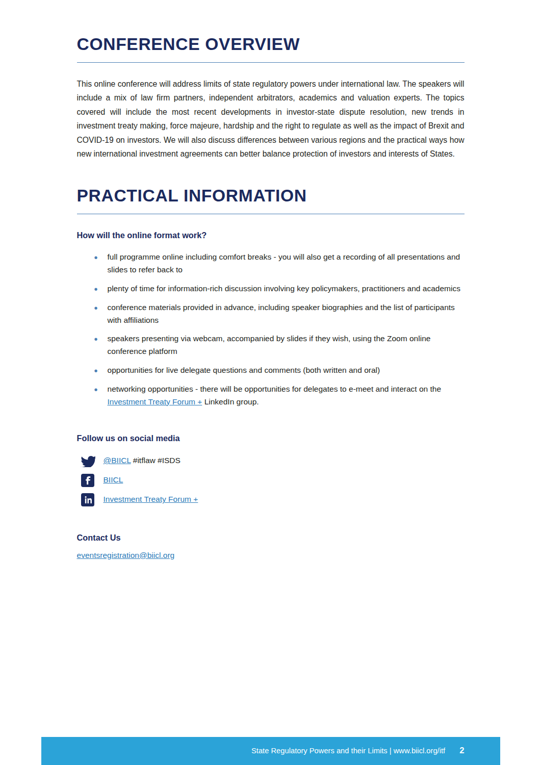CONFERENCE OVERVIEW
This online conference will address limits of state regulatory powers under international law. The speakers will include a mix of law firm partners, independent arbitrators, academics and valuation experts. The topics covered will include the most recent developments in investor-state dispute resolution, new trends in investment treaty making, force majeure, hardship and the right to regulate as well as the impact of Brexit and COVID-19 on investors. We will also discuss differences between various regions and the practical ways how new international investment agreements can better balance protection of investors and interests of States.
PRACTICAL INFORMATION
How will the online format work?
full programme online including comfort breaks - you will also get a recording of all presentations and slides to refer back to
plenty of time for information-rich discussion involving key policymakers, practitioners and academics
conference materials provided in advance, including speaker biographies and the list of participants with affiliations
speakers presenting via webcam, accompanied by slides if they wish, using the Zoom online conference platform
opportunities for live delegate questions and comments (both written and oral)
networking opportunities - there will be opportunities for delegates to e-meet and interact on the Investment Treaty Forum + LinkedIn group.
Follow us on social media
@BIICL #itflaw #ISDS
BIICL
Investment Treaty Forum +
Contact Us
eventsregistration@biicl.org
State Regulatory Powers and their Limits | www.biicl.org/itf 2